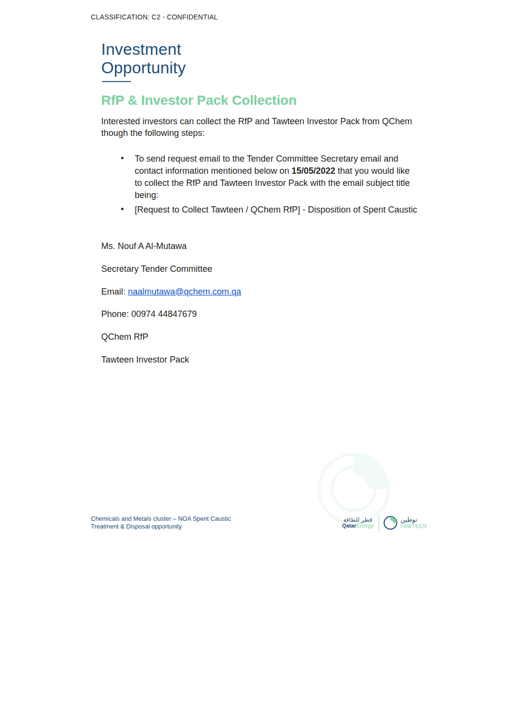CLASSIFICATION: C2 - CONFIDENTIAL
Investment
Opportunity
RfP & Investor Pack Collection
Interested investors can collect the RfP and Tawteen Investor Pack from QChem though the following steps:
To send request email to the Tender Committee Secretary email and contact information mentioned below on 15/05/2022 that you would like to collect the RfP and Tawteen Investor Pack with the email subject title being:
[Request to Collect Tawteen / QChem RfP] - Disposition of Spent Caustic
Ms. Nouf A Al-Mutawa
Secretary Tender Committee
Email: naalmutawa@qchem.com.qa
Phone: 00974 44847679
QChem RfP
Tawteen Investor Pack
Chemicals and Metals cluster – NOA Spent Caustic
Treatment & Disposal opportunity
قطر للطاقة Qatar Energy
توطين TAWTEEN